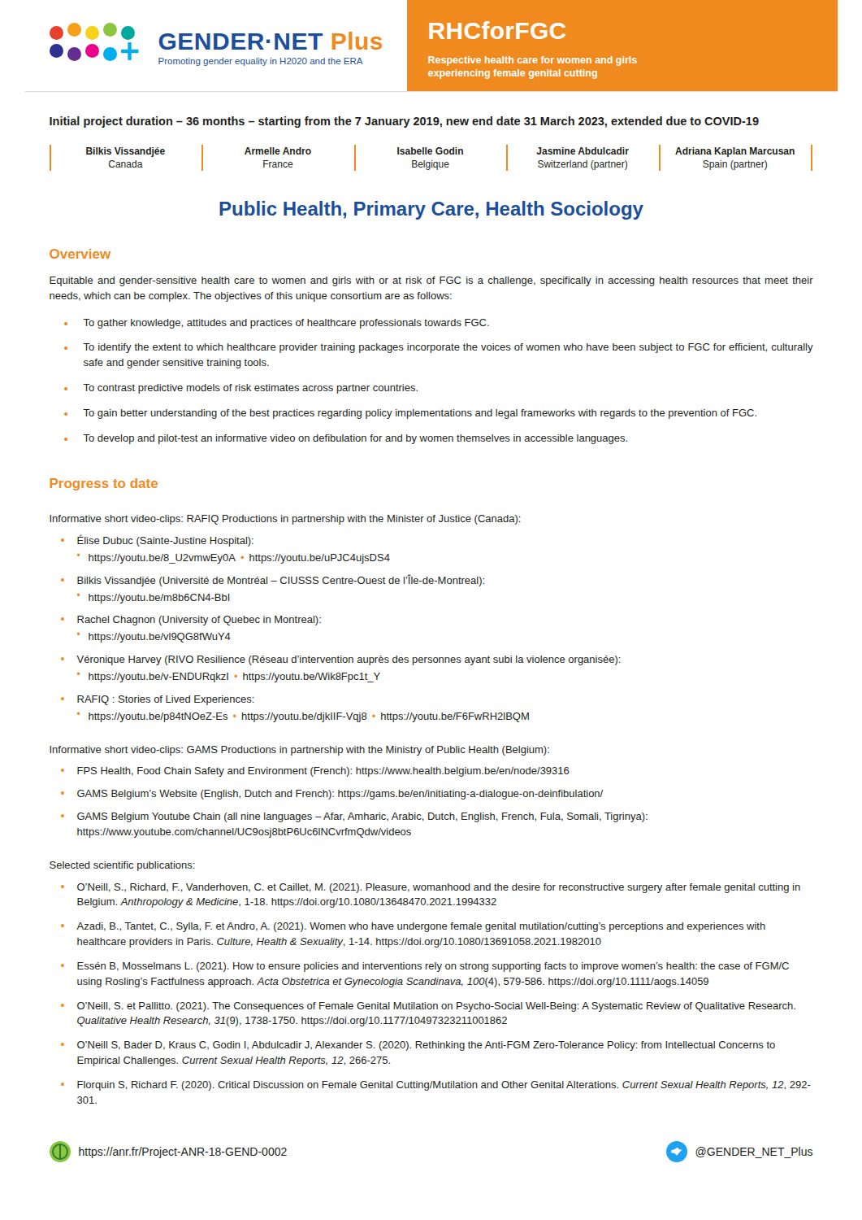GENDER·NET Plus
Promoting gender equality in H2020 and the ERA
RHCforFGC
Respective health care for women and girls experiencing female genital cutting
Initial project duration – 36 months – starting from the 7 January 2019, new end date 31 March 2023, extended due to COVID-19
Bilkis Vissandjée Canada
Armelle Andro France
Isabelle Godin Belgique
Jasmine Abdulcadir Switzerland (partner)
Adriana Kaplan Marcusan Spain (partner)
Public Health, Primary Care, Health Sociology
Overview
Equitable and gender-sensitive health care to women and girls with or at risk of FGC is a challenge, specifically in accessing health resources that meet their needs, which can be complex. The objectives of this unique consortium are as follows:
To gather knowledge, attitudes and practices of healthcare professionals towards FGC.
To identify the extent to which healthcare provider training packages incorporate the voices of women who have been subject to FGC for efficient, culturally safe and gender sensitive training tools.
To contrast predictive models of risk estimates across partner countries.
To gain better understanding of the best practices regarding policy implementations and legal frameworks with regards to the prevention of FGC.
To develop and pilot-test an informative video on defibulation for and by women themselves in accessible languages.
Progress to date
Informative short video-clips: RAFIQ Productions in partnership with the Minister of Justice (Canada):
Élise Dubuc (Sainte-Justine Hospital):
https://youtu.be/8_U2vmwEy0A•https://youtu.be/uPJC4ujsDS4
Bilkis Vissandjée (Université de Montréal – CIUSSS Centre-Ouest de l’Île-de-Montreal):
https://youtu.be/m8b6CN4-BbI
Rachel Chagnon (University of Quebec in Montreal):
https://youtu.be/vl9QG8fWuY4
Véronique Harvey (RIVO Resilience (Réseau d’intervention auprès des personnes ayant subi la violence organisée):
https://youtu.be/v-ENDURqkzI•https://youtu.be/Wik8Fpc1t_Y
RAFIQ : Stories of Lived Experiences:
https://youtu.be/p84tNOeZ-Es•https://youtu.be/djkIIF-Vqj8•https://youtu.be/F6FwRH2lBQM
Informative short video-clips: GAMS Productions in partnership with the Ministry of Public Health (Belgium):
FPS Health, Food Chain Safety and Environment (French): https://www.health.belgium.be/en/node/39316
GAMS Belgium’s Website (English, Dutch and French): https://gams.be/en/initiating-a-dialogue-on-deinfibulation/
GAMS Belgium Youtube Chain (all nine languages – Afar, Amharic, Arabic, Dutch, English, French, Fula, Somali, Tigrinya): https://www.youtube.com/channel/UC9osj8btP6Uc6lNCvrfmQdw/videos
Selected scientific publications:
O’Neill, S., Richard, F., Vanderhoven, C. et Caillet, M. (2021). Pleasure, womanhood and the desire for reconstructive surgery after female genital cutting in Belgium. Anthropology & Medicine, 1-18. https://doi.org/10.1080/13648470.2021.1994332
Azadi, B., Tantet, C., Sylla, F. et Andro, A. (2021). Women who have undergone female genital mutilation/cutting’s perceptions and experiences with healthcare providers in Paris. Culture, Health & Sexuality, 1-14. https://doi.org/10.1080/13691058.2021.1982010
Essén B, Mosselmans L. (2021). How to ensure policies and interventions rely on strong supporting facts to improve women’s health: the case of FGM/C using Rosling’s Factfulness approach. Acta Obstetrica et Gynecologia Scandinava, 100(4), 579-586. https://doi.org/10.1111/aogs.14059
O’Neill, S. et Pallitto. (2021). The Consequences of Female Genital Mutilation on Psycho-Social Well-Being: A Systematic Review of Qualitative Research. Qualitative Health Research, 31(9), 1738-1750. https://doi.org/10.1177/10497323211001862
O’Neill S, Bader D, Kraus C, Godin I, Abdulcadir J, Alexander S. (2020). Rethinking the Anti-FGM Zero-Tolerance Policy: from Intellectual Concerns to Empirical Challenges. Current Sexual Health Reports, 12, 266-275.
Florquin S, Richard F. (2020). Critical Discussion on Female Genital Cutting/Mutilation and Other Genital Alterations. Current Sexual Health Reports, 12, 292-301.
https://anr.fr/Project-ANR-18-GEND-0002
@GENDER_NET_Plus